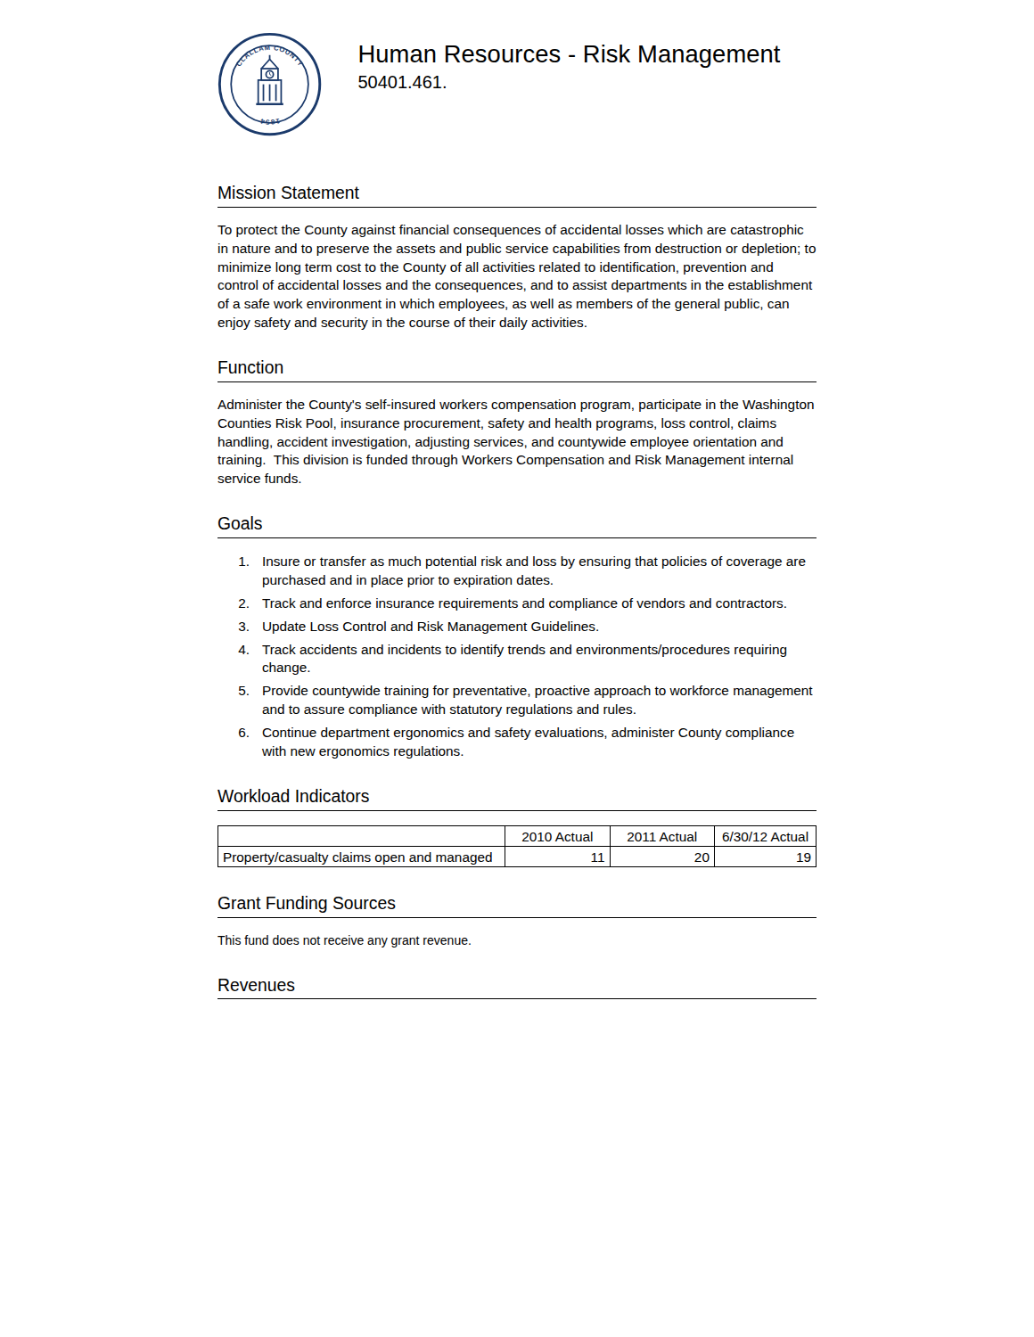CLALLAM COUNTY 1854
Human Resources - Risk Management
50401.461.
Mission Statement
To protect the County against financial consequences of accidental losses which are catastrophic in nature and to preserve the assets and public service capabilities from destruction or depletion; to minimize long term cost to the County of all activities related to identification, prevention and control of accidental losses and the consequences, and to assist departments in the establishment of a safe work environment in which employees, as well as members of the general public, can enjoy safety and security in the course of their daily activities.
Function
Administer the County's self-insured workers compensation program, participate in the Washington Counties Risk Pool, insurance procurement, safety and health programs, loss control, claims handling, accident investigation, adjusting services, and countywide employee orientation and training. This division is funded through Workers Compensation and Risk Management internal service funds.
Goals
Insure or transfer as much potential risk and loss by ensuring that policies of coverage are purchased and in place prior to expiration dates.
Track and enforce insurance requirements and compliance of vendors and contractors.
Update Loss Control and Risk Management Guidelines.
Track accidents and incidents to identify trends and environments/procedures requiring change.
Provide countywide training for preventative, proactive approach to workforce management and to assure compliance with statutory regulations and rules.
Continue department ergonomics and safety evaluations, administer County compliance with new ergonomics regulations.
Workload Indicators
| | 2010 Actual | 2011 Actual | 6/30/12 Actual |
| --- | --- | --- | --- |
| Property/casualty claims open and managed | 11 | 20 | 19 |
Grant Funding Sources
This fund does not receive any grant revenue.
Revenues